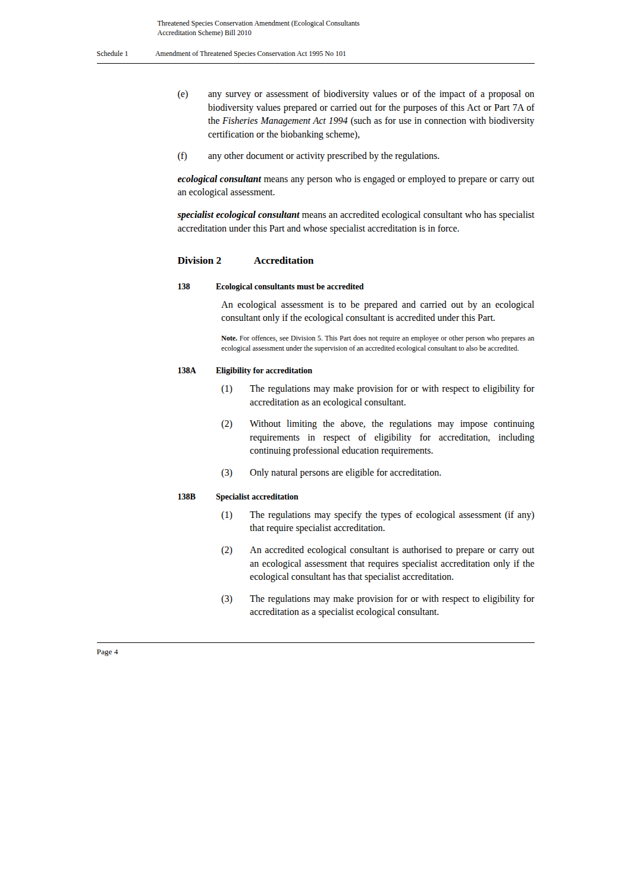Threatened Species Conservation Amendment (Ecological Consultants
Accreditation Scheme) Bill 2010
Schedule 1 Amendment of Threatened Species Conservation Act 1995 No 101
(e) any survey or assessment of biodiversity values or of the impact of a proposal on biodiversity values prepared or carried out for the purposes of this Act or Part 7A of the Fisheries Management Act 1994 (such as for use in connection with biodiversity certification or the biobanking scheme),
(f) any other document or activity prescribed by the regulations.
ecological consultant means any person who is engaged or employed to prepare or carry out an ecological assessment.
specialist ecological consultant means an accredited ecological consultant who has specialist accreditation under this Part and whose specialist accreditation is in force.
Division 2 Accreditation
138 Ecological consultants must be accredited
An ecological assessment is to be prepared and carried out by an ecological consultant only if the ecological consultant is accredited under this Part.
Note. For offences, see Division 5. This Part does not require an employee or other person who prepares an ecological assessment under the supervision of an accredited ecological consultant to also be accredited.
138A Eligibility for accreditation
(1) The regulations may make provision for or with respect to eligibility for accreditation as an ecological consultant.
(2) Without limiting the above, the regulations may impose continuing requirements in respect of eligibility for accreditation, including continuing professional education requirements.
(3) Only natural persons are eligible for accreditation.
138B Specialist accreditation
(1) The regulations may specify the types of ecological assessment (if any) that require specialist accreditation.
(2) An accredited ecological consultant is authorised to prepare or carry out an ecological assessment that requires specialist accreditation only if the ecological consultant has that specialist accreditation.
(3) The regulations may make provision for or with respect to eligibility for accreditation as a specialist ecological consultant.
Page 4